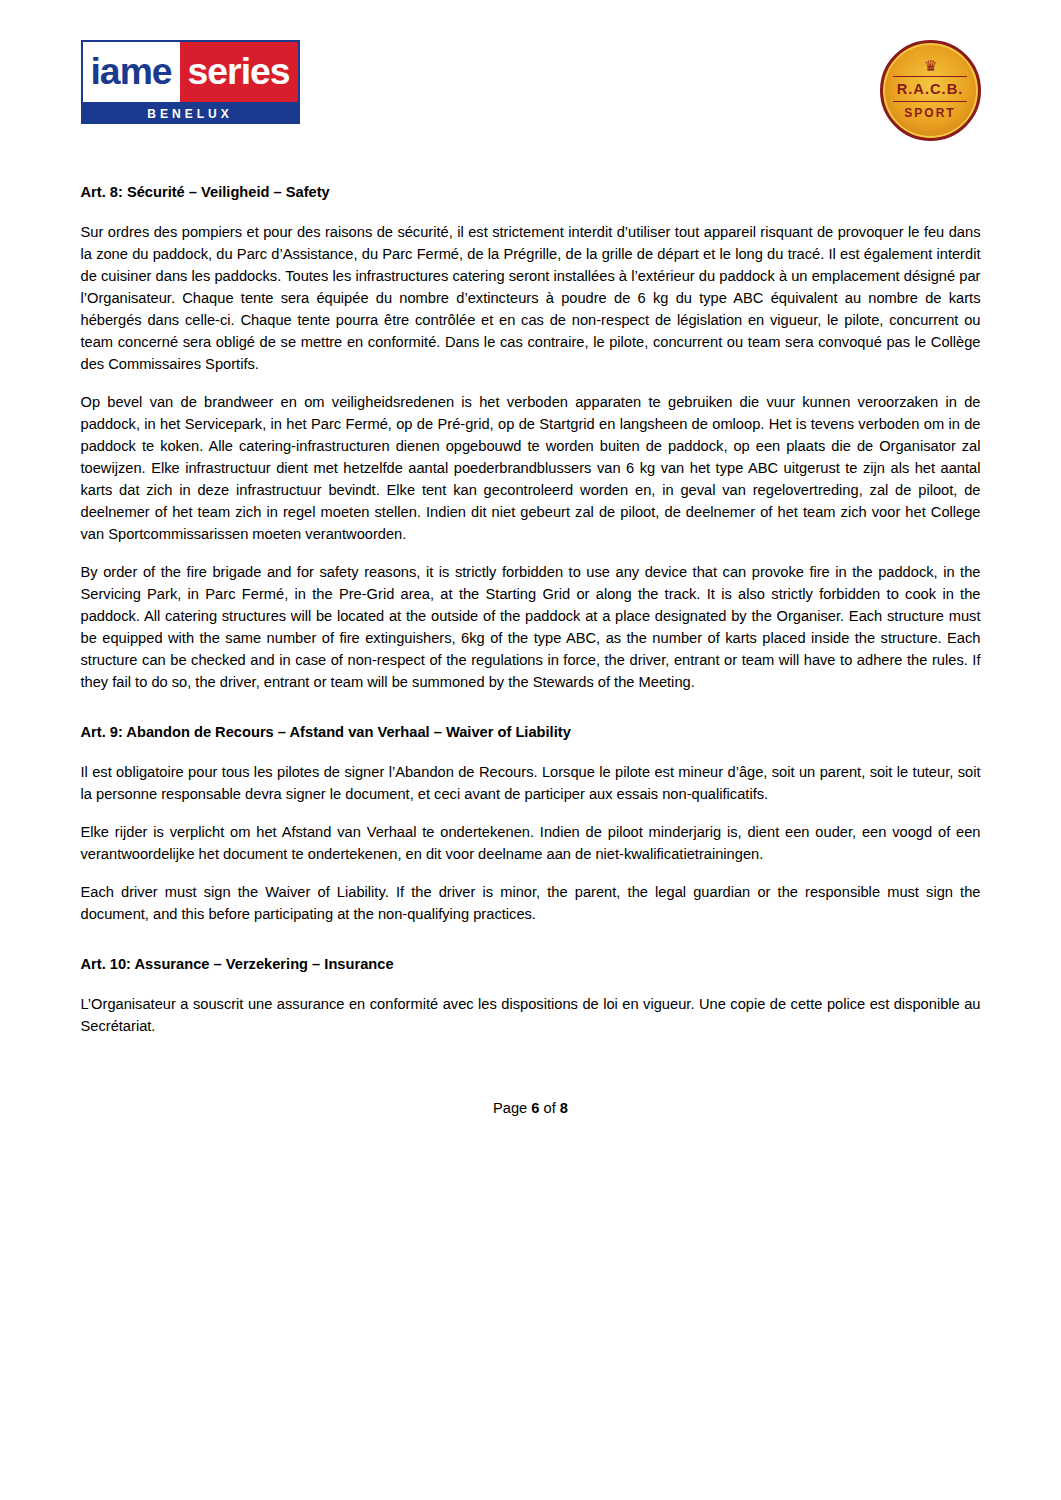iame series
BENELUX
♛
R.A.C.B.
SPORT
Art. 8: Sécurité – Veiligheid – Safety
Sur ordres des pompiers et pour des raisons de sécurité, il est strictement interdit d’utiliser tout appareil risquant de provoquer le feu dans la zone du paddock, du Parc d’Assistance, du Parc Fermé, de la Prégrille, de la grille de départ et le long du tracé. Il est également interdit de cuisiner dans les paddocks. Toutes les infrastructures catering seront installées à l’extérieur du paddock à un emplacement désigné par l’Organisateur. Chaque tente sera équipée du nombre d’extincteurs à poudre de 6 kg du type ABC équivalent au nombre de karts hébergés dans celle-ci. Chaque tente pourra être contrôlée et en cas de non-respect de législation en vigueur, le pilote, concurrent ou team concerné sera obligé de se mettre en conformité. Dans le cas contraire, le pilote, concurrent ou team sera convoqué pas le Collège des Commissaires Sportifs.
Op bevel van de brandweer en om veiligheidsredenen is het verboden apparaten te gebruiken die vuur kunnen veroorzaken in de paddock, in het Servicepark, in het Parc Fermé, op de Pré-grid, op de Startgrid en langsheen de omloop. Het is tevens verboden om in de paddock te koken. Alle catering-infrastructuren dienen opgebouwd te worden buiten de paddock, op een plaats die de Organisator zal toewijzen. Elke infrastructuur dient met hetzelfde aantal poederbrandblussers van 6 kg van het type ABC uitgerust te zijn als het aantal karts dat zich in deze infrastructuur bevindt. Elke tent kan gecontroleerd worden en, in geval van regelovertreding, zal de piloot, de deelnemer of het team zich in regel moeten stellen. Indien dit niet gebeurt zal de piloot, de deelnemer of het team zich voor het College van Sportcommissarissen moeten verantwoorden.
By order of the fire brigade and for safety reasons, it is strictly forbidden to use any device that can provoke fire in the paddock, in the Servicing Park, in Parc Fermé, in the Pre-Grid area, at the Starting Grid or along the track. It is also strictly forbidden to cook in the paddock. All catering structures will be located at the outside of the paddock at a place designated by the Organiser. Each structure must be equipped with the same number of fire extinguishers, 6kg of the type ABC, as the number of karts placed inside the structure. Each structure can be checked and in case of non-respect of the regulations in force, the driver, entrant or team will have to adhere the rules. If they fail to do so, the driver, entrant or team will be summoned by the Stewards of the Meeting.
Art. 9: Abandon de Recours – Afstand van Verhaal – Waiver of Liability
Il est obligatoire pour tous les pilotes de signer l’Abandon de Recours. Lorsque le pilote est mineur d’âge, soit un parent, soit le tuteur, soit la personne responsable devra signer le document, et ceci avant de participer aux essais non-qualificatifs.
Elke rijder is verplicht om het Afstand van Verhaal te ondertekenen. Indien de piloot minderjarig is, dient een ouder, een voogd of een verantwoordelijke het document te ondertekenen, en dit voor deelname aan de niet-kwalificatietrainingen.
Each driver must sign the Waiver of Liability. If the driver is minor, the parent, the legal guardian or the responsible must sign the document, and this before participating at the non-qualifying practices.
Art. 10: Assurance – Verzekering – Insurance
L’Organisateur a souscrit une assurance en conformité avec les dispositions de loi en vigueur. Une copie de cette police est disponible au Secrétariat.
Page 6 of 8